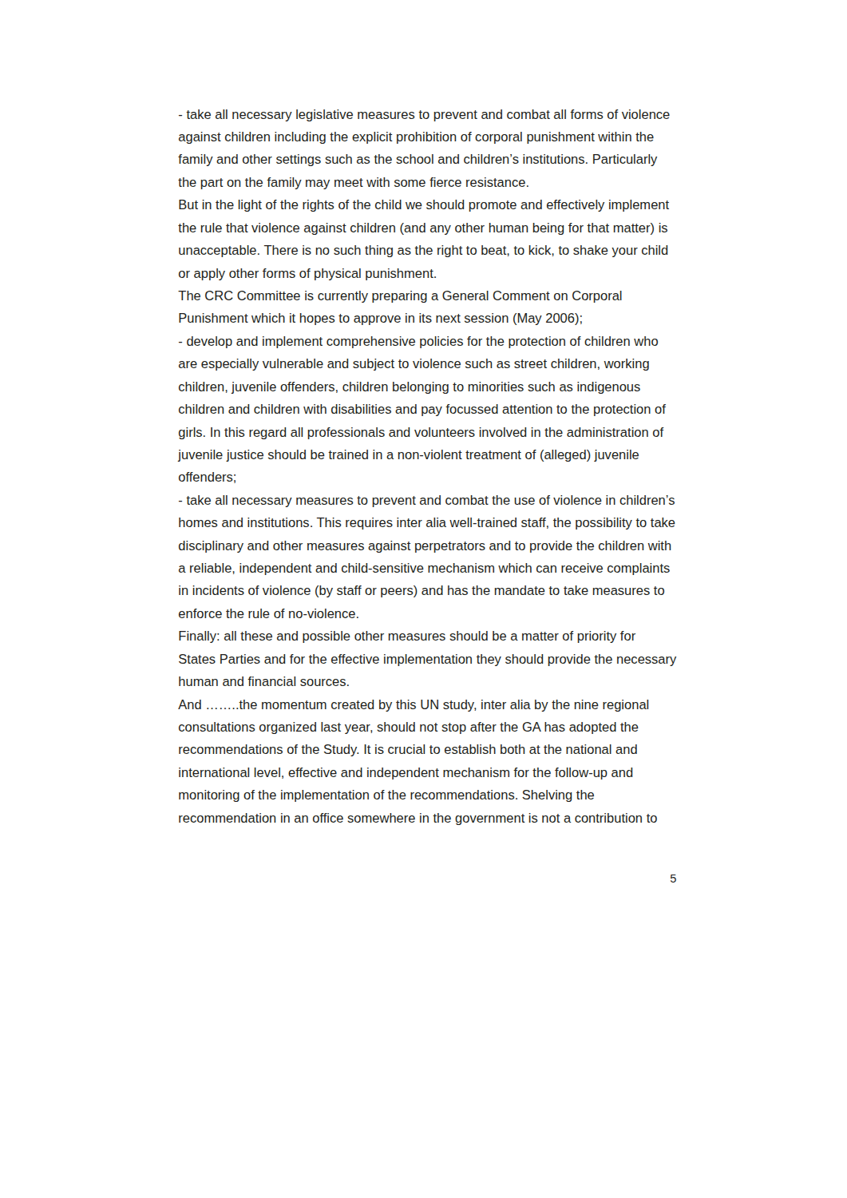- take all necessary legislative measures to prevent and combat all forms of violence against children including the explicit prohibition of corporal punishment within the family and other settings such as the school and children’s institutions. Particularly the part on the family may meet with some fierce resistance.
But in the light of the rights of the child we should promote and effectively implement the rule that violence against children (and any other human being for that matter) is unacceptable. There is no such thing as the right to beat, to kick, to shake your child or apply other forms of physical punishment.
The CRC Committee is currently preparing a General Comment on Corporal Punishment which it hopes to approve in its next session (May 2006);
- develop and implement comprehensive policies for the protection of children who are especially vulnerable and subject to violence such as street children, working children, juvenile offenders, children belonging to minorities such as indigenous children and children with disabilities and pay focussed attention to the protection of girls. In this regard all professionals and volunteers involved in the administration of juvenile justice should be trained in a non-violent treatment of (alleged) juvenile offenders;
- take all necessary measures to prevent and combat the use of violence in children’s homes and institutions. This requires inter alia well-trained staff, the possibility to take disciplinary and other measures against perpetrators and to provide the children with a reliable, independent and child-sensitive mechanism which can receive complaints in incidents of violence (by staff or peers) and has the mandate to take measures to enforce the rule of no-violence.
Finally: all these and possible other measures should be a matter of priority for States Parties and for the effective implementation they should provide the necessary human and financial sources.
And ……..the momentum created by this UN study, inter alia by the nine regional consultations organized last year, should not stop after the GA has adopted the recommendations of the Study. It is crucial to establish both at the national and international level, effective and independent mechanism for the follow-up and monitoring of the implementation of the recommendations. Shelving the recommendation in an office somewhere in the government is not a contribution to
5